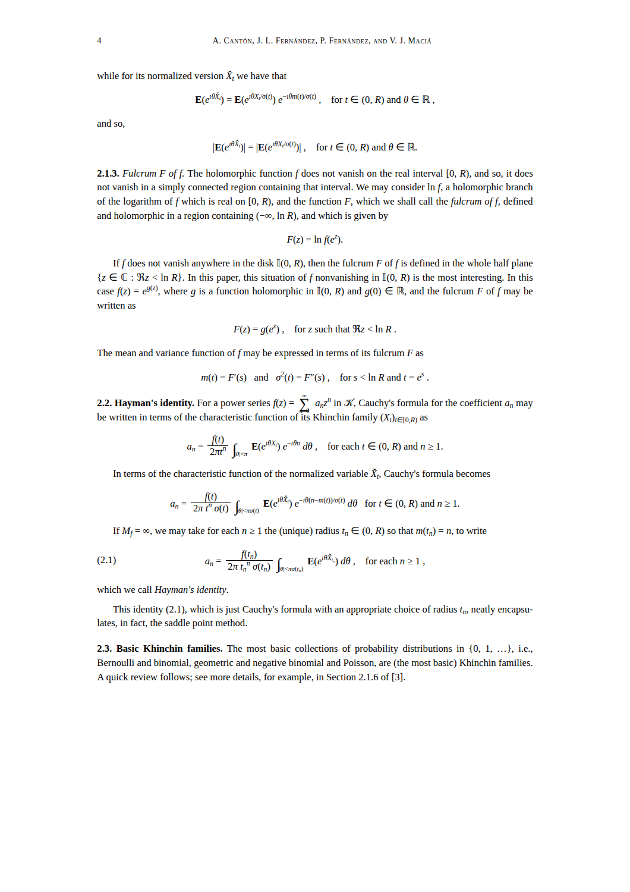4 A. Cantón, J. L. Fernández, P. Fernández, and V. J. Maciá
while for its normalized version X̆t we have that
E(eıθX̆t) = E(eıθXt/σ(t)) e−ıθm(t)/σ(t) , for t ∈ (0, R) and θ ∈ ℝ ,
and so,
|E(eıθX̆t)| = |E(eıθXt/σ(t))| , for t ∈ (0, R) and θ ∈ ℝ.
2.1.3. Fulcrum F of f. The holomorphic function f does not vanish on the real interval [0, R), and so, it does not vanish in a simply connected region containing that interval. We may consider ln f, a holomorphic branch of the logarithm of f which is real on [0, R), and the function F, which we shall call the fulcrum of f, defined and holomorphic in a region containing (−∞, ln R), and which is given by
F(z) = ln f(ez).
If f does not vanish anywhere in the disk 𝕀(0, R), then the fulcrum F of f is defined in the whole half plane {z ∈ ℂ : ℜz < ln R}. In this paper, this situation of f nonvanishing in 𝕀(0, R) is the most interesting. In this case f(z) = eg(z), where g is a function holomorphic in 𝕀(0, R) and g(0) ∈ ℝ, and the fulcrum F of f may be written as
F(z) = g(ez) , for z such that ℜz < ln R .
The mean and variance function of f may be expressed in terms of its fulcrum F as
m(t) = F′(s) and σ2(t) = F″(s) , for s < ln R and t = es .
2.2. Hayman's identity. For a power series f(z) = ∑∞n=0 anzn in 𝒦, Cauchy's formula for the coefficient an may be written in terms of the characteristic function of its Khinchin family (Xt)t∈[0,R) as
an = f(t) 2πtn ∫|θ|<π E(eıθXt) e−ıθn dθ , for each t ∈ (0, R) and n ≥ 1.
In terms of the characteristic function of the normalized variable X̆t, Cauchy's formula becomes
an = f(t) 2π tn σ(t) ∫|θ|<πσ(t) E(eıθX̆t) e−ıθ(n−m(t))/σ(t) dθ for t ∈ (0, R) and n ≥ 1.
If Mf = ∞, we may take for each n ≥ 1 the (unique) radius tn ∈ (0, R) so that m(tn) = n, to write
(2.1) an = f(tn) 2π tnn σ(tn) ∫|θ|<πσ(tn) E(eıθX̆tn) dθ , for each n ≥ 1 ,
which we call Hayman's identity.
This identity (2.1), which is just Cauchy's formula with an appropriate choice of radius tn, neatly encapsulates, in fact, the saddle point method.
2.3. Basic Khinchin families. The most basic collections of probability distributions in {0, 1, …}, i.e., Bernoulli and binomial, geometric and negative binomial and Poisson, are (the most basic) Khinchin families. A quick review follows; see more details, for example, in Section 2.1.6 of [3].